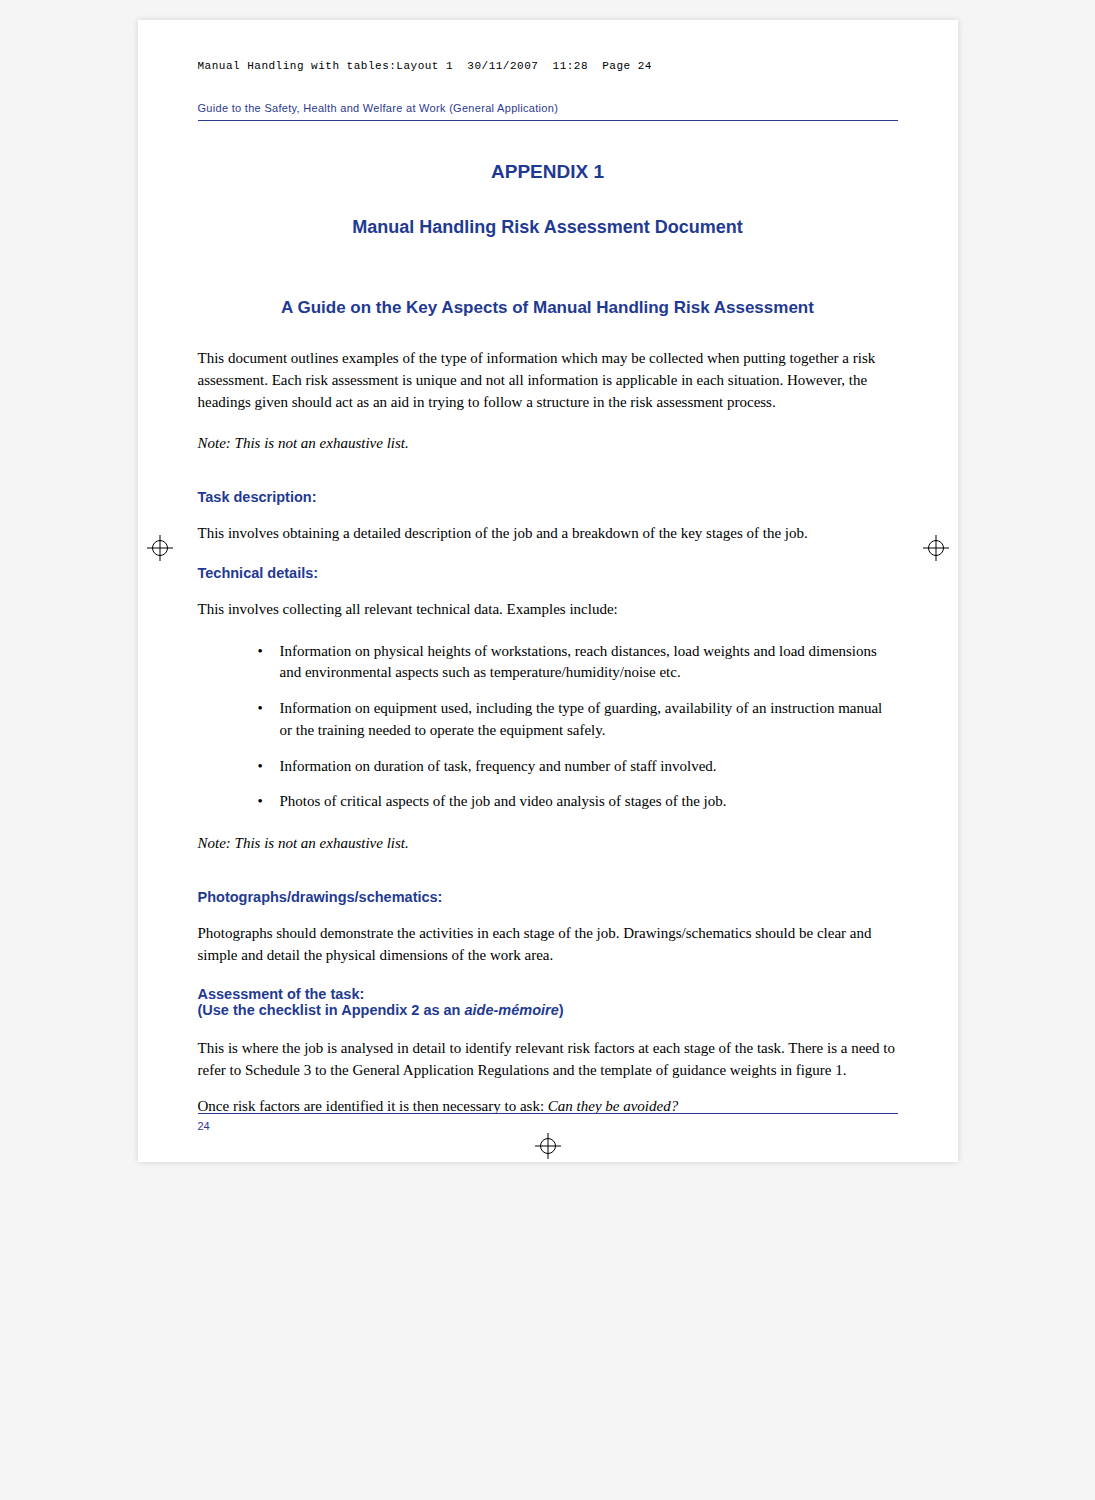Manual Handling with tables:Layout 1 30/11/2007 11:28 Page 24
Guide to the Safety, Health and Welfare at Work (General Application)
APPENDIX 1
Manual Handling Risk Assessment Document
A Guide on the Key Aspects of Manual Handling Risk Assessment
This document outlines examples of the type of information which may be collected when putting together a risk assessment. Each risk assessment is unique and not all information is applicable in each situation. However, the headings given should act as an aid in trying to follow a structure in the risk assessment process.
Note: This is not an exhaustive list.
Task description:
This involves obtaining a detailed description of the job and a breakdown of the key stages of the job.
Technical details:
This involves collecting all relevant technical data. Examples include:
Information on physical heights of workstations, reach distances, load weights and load dimensions and environmental aspects such as temperature/humidity/noise etc.
Information on equipment used, including the type of guarding, availability of an instruction manual or the training needed to operate the equipment safely.
Information on duration of task, frequency and number of staff involved.
Photos of critical aspects of the job and video analysis of stages of the job.
Note: This is not an exhaustive list.
Photographs/drawings/schematics:
Photographs should demonstrate the activities in each stage of the job. Drawings/schematics should be clear and simple and detail the physical dimensions of the work area.
Assessment of the task:
(Use the checklist in Appendix 2 as an aide-mémoire)
This is where the job is analysed in detail to identify relevant risk factors at each stage of the task. There is a need to refer to Schedule 3 to the General Application Regulations and the template of guidance weights in figure 1.
Once risk factors are identified it is then necessary to ask: Can they be avoided?
24